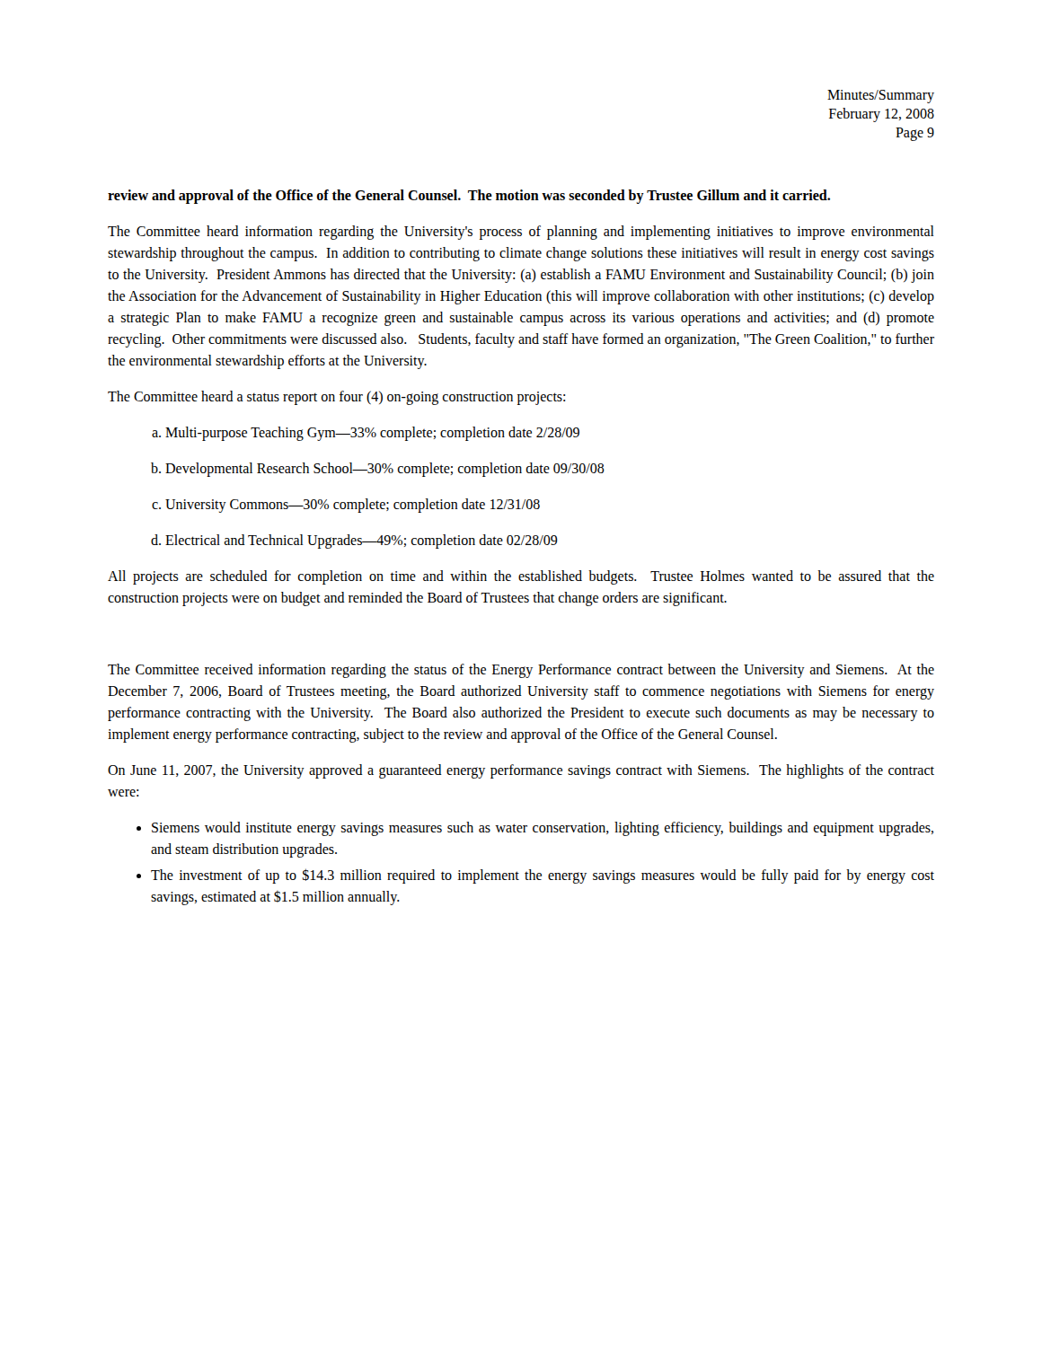Minutes/Summary
February 12, 2008
Page 9
review and approval of the Office of the General Counsel. The motion was seconded by Trustee Gillum and it carried.
The Committee heard information regarding the University's process of planning and implementing initiatives to improve environmental stewardship throughout the campus. In addition to contributing to climate change solutions these initiatives will result in energy cost savings to the University. President Ammons has directed that the University: (a) establish a FAMU Environment and Sustainability Council; (b) join the Association for the Advancement of Sustainability in Higher Education (this will improve collaboration with other institutions; (c) develop a strategic Plan to make FAMU a recognize green and sustainable campus across its various operations and activities; and (d) promote recycling. Other commitments were discussed also. Students, faculty and staff have formed an organization, "The Green Coalition," to further the environmental stewardship efforts at the University.
The Committee heard a status report on four (4) on-going construction projects:
Multi-purpose Teaching Gym—33% complete; completion date 2/28/09
Developmental Research School—30% complete; completion date 09/30/08
University Commons—30% complete; completion date 12/31/08
Electrical and Technical Upgrades—49%; completion date 02/28/09
All projects are scheduled for completion on time and within the established budgets. Trustee Holmes wanted to be assured that the construction projects were on budget and reminded the Board of Trustees that change orders are significant.
The Committee received information regarding the status of the Energy Performance contract between the University and Siemens. At the December 7, 2006, Board of Trustees meeting, the Board authorized University staff to commence negotiations with Siemens for energy performance contracting with the University. The Board also authorized the President to execute such documents as may be necessary to implement energy performance contracting, subject to the review and approval of the Office of the General Counsel.
On June 11, 2007, the University approved a guaranteed energy performance savings contract with Siemens. The highlights of the contract were:
Siemens would institute energy savings measures such as water conservation, lighting efficiency, buildings and equipment upgrades, and steam distribution upgrades.
The investment of up to $14.3 million required to implement the energy savings measures would be fully paid for by energy cost savings, estimated at $1.5 million annually.